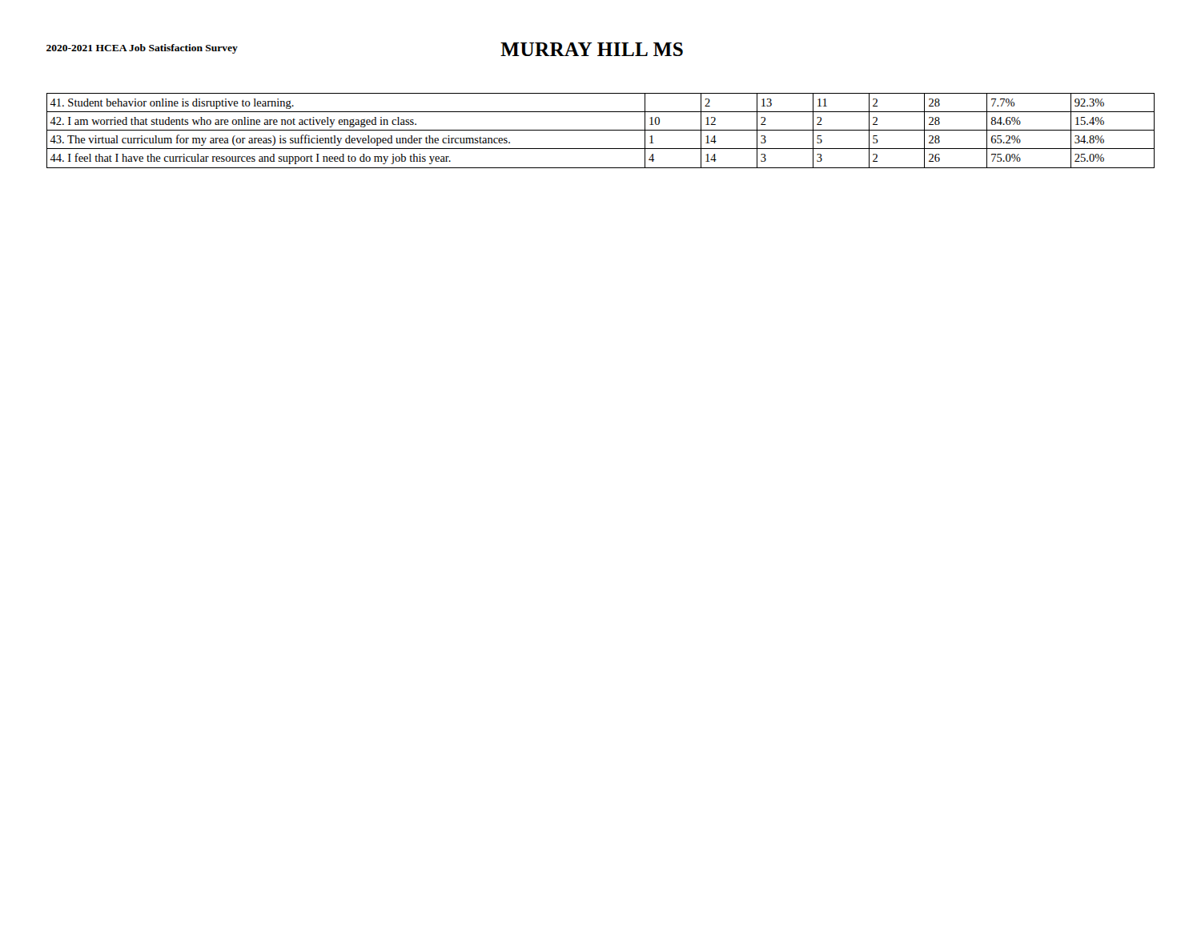2020-2021 HCEA Job Satisfaction Survey
MURRAY HILL MS
| 41. Student behavior online is disruptive to learning. | | 2 | 13 | 11 | 2 | 28 | 7.7% | 92.3% |
| 42. I am worried that students who are online are not actively engaged in class. | 10 | 12 | 2 | 2 | 2 | 28 | 84.6% | 15.4% |
| 43. The virtual curriculum for my area (or areas) is sufficiently developed under the circumstances. | 1 | 14 | 3 | 5 | 5 | 28 | 65.2% | 34.8% |
| 44. I feel that I have the curricular resources and support I need to do my job this year. | 4 | 14 | 3 | 3 | 2 | 26 | 75.0% | 25.0% |